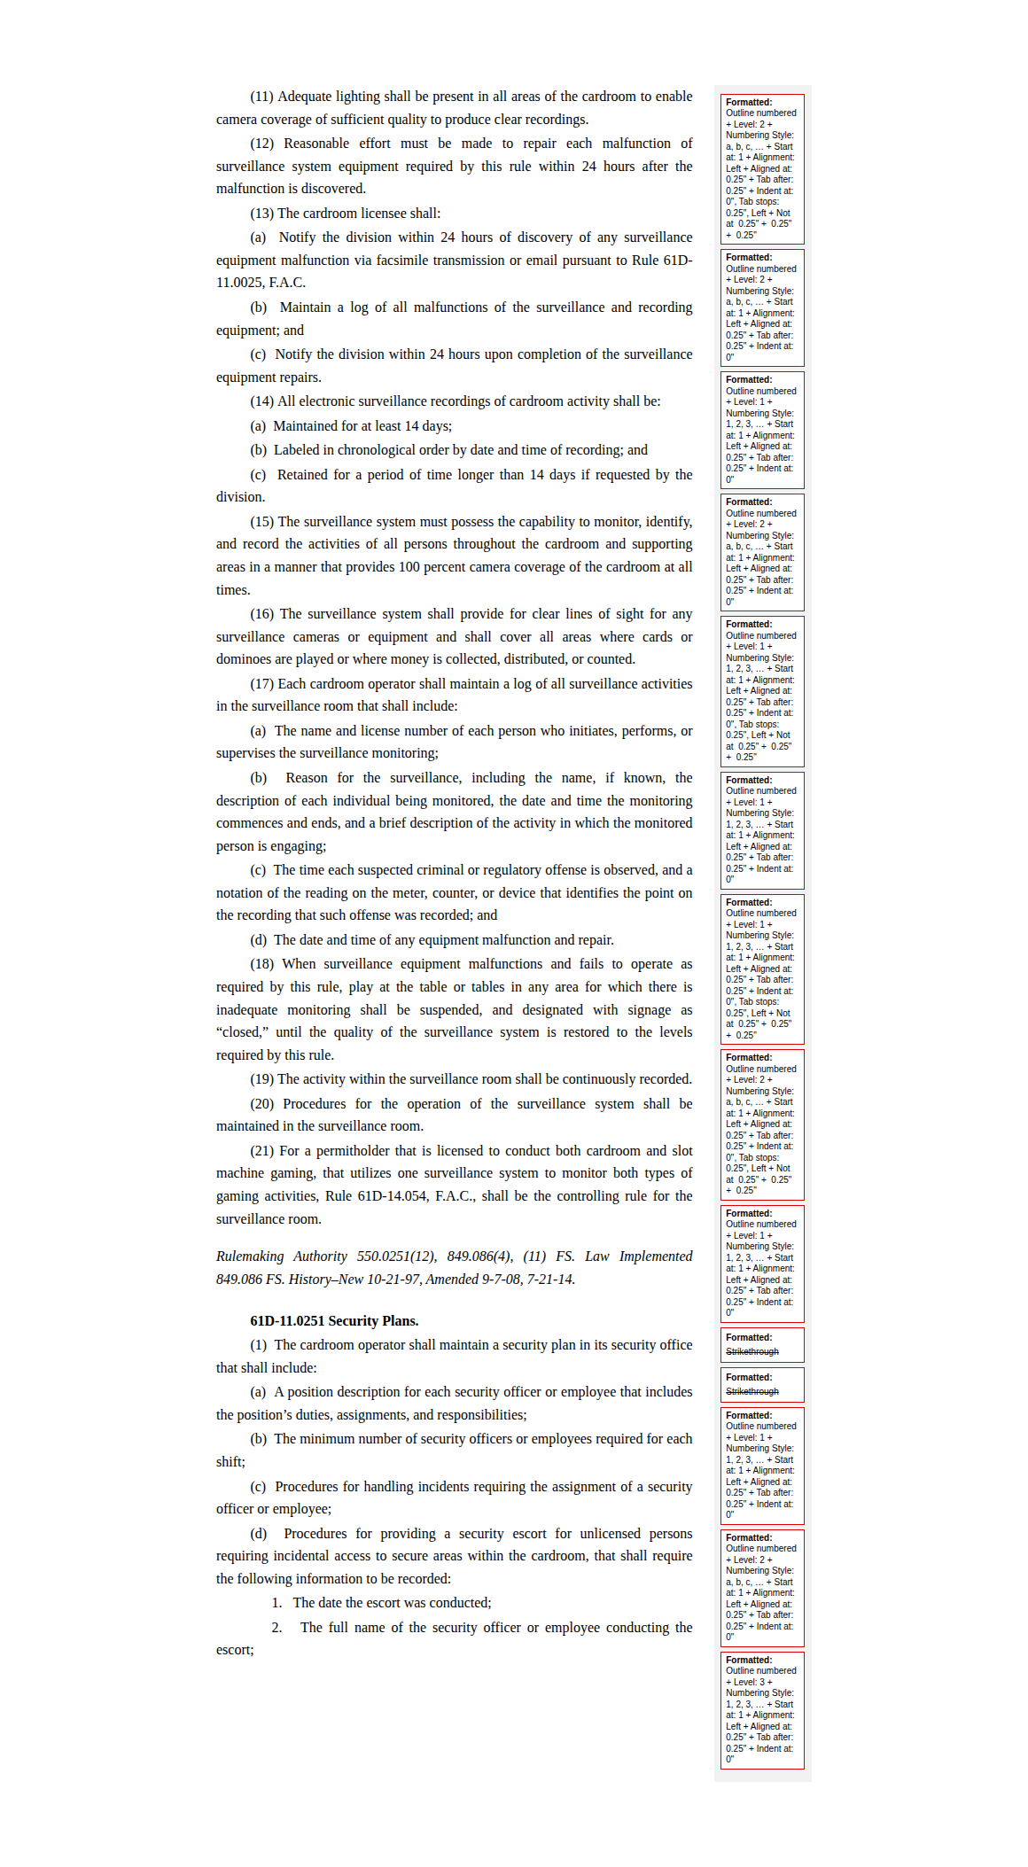(11) Adequate lighting shall be present in all areas of the cardroom to enable camera coverage of sufficient quality to produce clear recordings.
(12) Reasonable effort must be made to repair each malfunction of surveillance system equipment required by this rule within 24 hours after the malfunction is discovered.
(13) The cardroom licensee shall:
(a) Notify the division within 24 hours of discovery of any surveillance equipment malfunction via facsimile transmission or email pursuant to Rule 61D-11.0025, F.A.C.
(b) Maintain a log of all malfunctions of the surveillance and recording equipment; and
(c) Notify the division within 24 hours upon completion of the surveillance equipment repairs.
(14) All electronic surveillance recordings of cardroom activity shall be:
(a) Maintained for at least 14 days;
(b) Labeled in chronological order by date and time of recording; and
(c) Retained for a period of time longer than 14 days if requested by the division.
(15) The surveillance system must possess the capability to monitor, identify, and record the activities of all persons throughout the cardroom and supporting areas in a manner that provides 100 percent camera coverage of the cardroom at all times.
(16) The surveillance system shall provide for clear lines of sight for any surveillance cameras or equipment and shall cover all areas where cards or dominoes are played or where money is collected, distributed, or counted.
(17) Each cardroom operator shall maintain a log of all surveillance activities in the surveillance room that shall include:
(a) The name and license number of each person who initiates, performs, or supervises the surveillance monitoring;
(b) Reason for the surveillance, including the name, if known, the description of each individual being monitored, the date and time the monitoring commences and ends, and a brief description of the activity in which the monitored person is engaging;
(c) The time each suspected criminal or regulatory offense is observed, and a notation of the reading on the meter, counter, or device that identifies the point on the recording that such offense was recorded; and
(d) The date and time of any equipment malfunction and repair.
(18) When surveillance equipment malfunctions and fails to operate as required by this rule, play at the table or tables in any area for which there is inadequate monitoring shall be suspended, and designated with signage as “closed,” until the quality of the surveillance system is restored to the levels required by this rule.
(19) The activity within the surveillance room shall be continuously recorded.
(20) Procedures for the operation of the surveillance system shall be maintained in the surveillance room.
(21) For a permitholder that is licensed to conduct both cardroom and slot machine gaming, that utilizes one surveillance system to monitor both types of gaming activities, Rule 61D-14.054, F.A.C., shall be the controlling rule for the surveillance room.
Rulemaking Authority 550.0251(12), 849.086(4), (11) FS. Law Implemented 849.086 FS. History–New 10-21-97, Amended 9-7-08, 7-21-14.
61D-11.0251 Security Plans.
(1) The cardroom operator shall maintain a security plan in its security office that shall include:
(a) A position description for each security officer or employee that includes the position’s duties, assignments, and responsibilities;
(b) The minimum number of security officers or employees required for each shift;
(c) Procedures for handling incidents requiring the assignment of a security officer or employee;
(d) Procedures for providing a security escort for unlicensed persons requiring incidental access to secure areas within the cardroom, that shall require the following information to be recorded:
1. The date the escort was conducted;
2. The full name of the security officer or employee conducting the escort;
Formatted: Outline numbered + Level: 2 + Numbering Style: a, b, c, … + Start at: 1 + Alignment: Left + Aligned at: 0.25" + Tab after: 0.25" + Indent at: 0", Tab stops: 0.25", Left + Not at 0.25" + 0.25" + 0.25"
Formatted: Outline numbered + Level: 2 + Numbering Style: a, b, c, … + Start at: 1 + Alignment: Left + Aligned at: 0.25" + Tab after: 0.25" + Indent at: 0"
Formatted: Outline numbered + Level: 1 + Numbering Style: 1, 2, 3, … + Start at: 1 + Alignment: Left + Aligned at: 0.25" + Tab after: 0.25" + Indent at: 0"
Formatted: Outline numbered + Level: 2 + Numbering Style: a, b, c, … + Start at: 1 + Alignment: Left + Aligned at: 0.25" + Tab after: 0.25" + Indent at: 0"
Formatted: Outline numbered + Level: 1 + Numbering Style: 1, 2, 3, … + Start at: 1 + Alignment: Left + Aligned at: 0.25" + Tab after: 0.25" + Indent at: 0", Tab stops: 0.25", Left + Not at 0.25" + 0.25" + 0.25"
Formatted: Outline numbered + Level: 1 + Numbering Style: 1, 2, 3, … + Start at: 1 + Alignment: Left + Aligned at: 0.25" + Tab after: 0.25" + Indent at: 0"
Formatted: Outline numbered + Level: 1 + Numbering Style: 1, 2, 3, … + Start at: 1 + Alignment: Left + Aligned at: 0.25" + Tab after: 0.25" + Indent at: 0", Tab stops: 0.25", Left + Not at 0.25" + 0.25" + 0.25"
Formatted: Outline numbered + Level: 2 + Numbering Style: a, b, c, … + Start at: 1 + Alignment: Left + Aligned at: 0.25" + Tab after: 0.25" + Indent at: 0", Tab stops: 0.25", Left + Not at 0.25" + 0.25" + 0.25"
Formatted: Outline numbered + Level: 1 + Numbering Style: 1, 2, 3, … + Start at: 1 + Alignment: Left + Aligned at: 0.25" + Tab after: 0.25" + Indent at: 0"
Formatted: Strikethrough
Formatted: Strikethrough
Formatted: Outline numbered + Level: 1 + Numbering Style: 1, 2, 3, … + Start at: 1 + Alignment: Left + Aligned at: 0.25" + Tab after: 0.25" + Indent at: 0"
Formatted: Outline numbered + Level: 2 + Numbering Style: a, b, c, … + Start at: 1 + Alignment: Left + Aligned at: 0.25" + Tab after: 0.25" + Indent at: 0"
Formatted: Outline numbered + Level: 3 + Numbering Style: 1, 2, 3, … + Start at: 1 + Alignment: Left + Aligned at: 0.25" + Tab after: 0.25" + Indent at: 0"